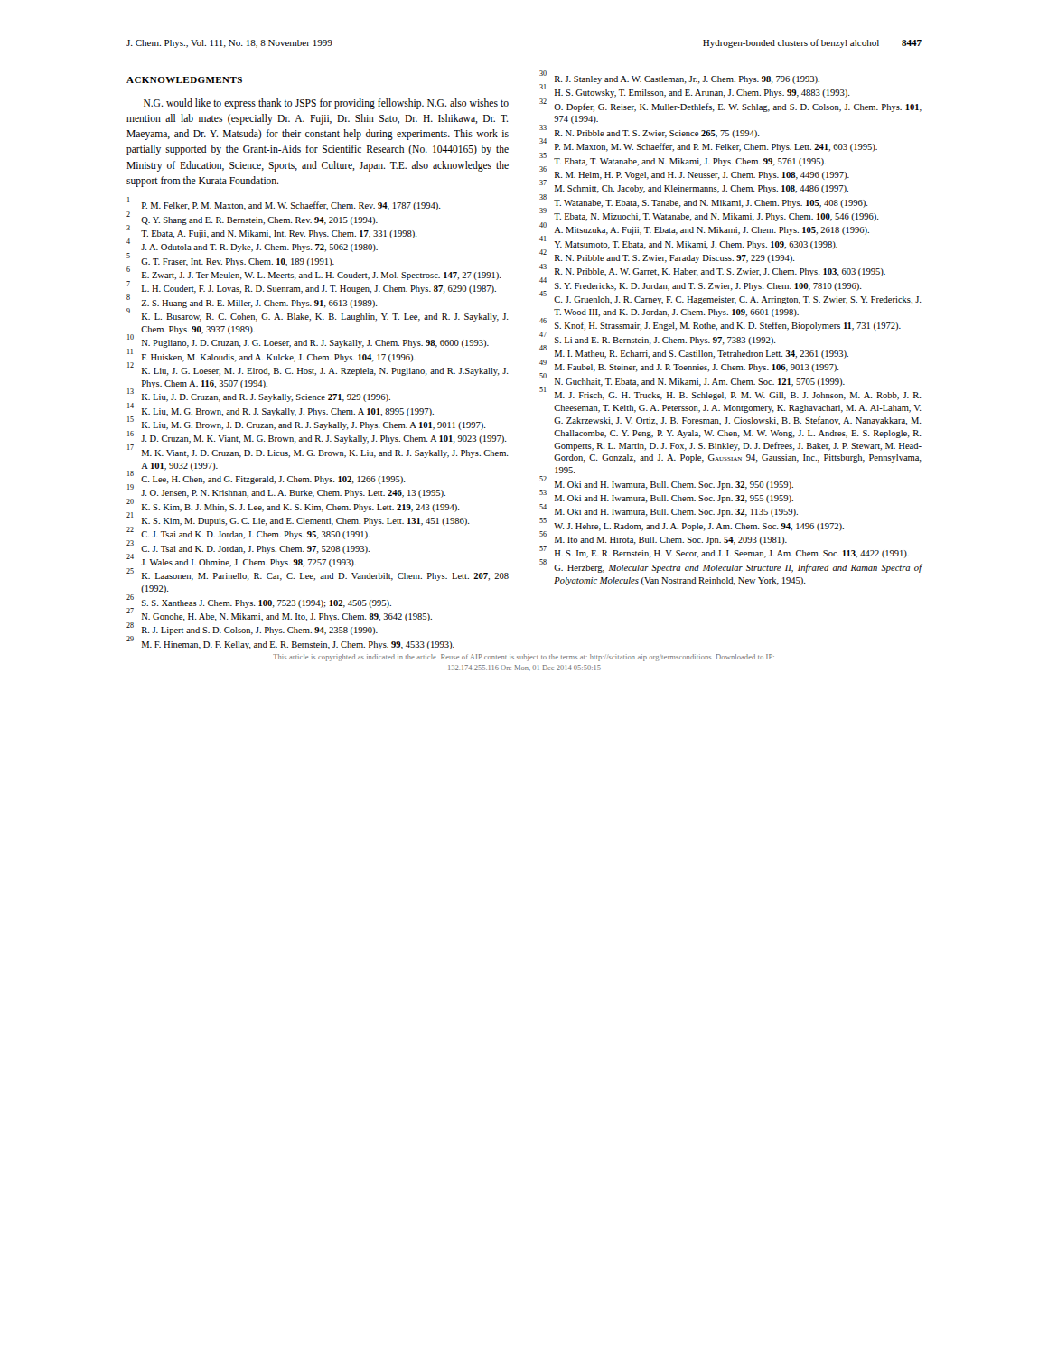J. Chem. Phys., Vol. 111, No. 18, 8 November 1999
Hydrogen-bonded clusters of benzyl alcohol 8447
ACKNOWLEDGMENTS
N.G. would like to express thank to JSPS for providing fellowship. N.G. also wishes to mention all lab mates (especially Dr. A. Fujii, Dr. Shin Sato, Dr. H. Ishikawa, Dr. T. Maeyama, and Dr. Y. Matsuda) for their constant help during experiments. This work is partially supported by the Grant-in-Aids for Scientific Research (No. 10440165) by the Ministry of Education, Science, Sports, and Culture, Japan. T.E. also acknowledges the support from the Kurata Foundation.
P. M. Felker, P. M. Maxton, and M. W. Schaeffer, Chem. Rev. 94, 1787 (1994).
Q. Y. Shang and E. R. Bernstein, Chem. Rev. 94, 2015 (1994).
T. Ebata, A. Fujii, and N. Mikami, Int. Rev. Phys. Chem. 17, 331 (1998).
J. A. Odutola and T. R. Dyke, J. Chem. Phys. 72, 5062 (1980).
G. T. Fraser, Int. Rev. Phys. Chem. 10, 189 (1991).
E. Zwart, J. J. Ter Meulen, W. L. Meerts, and L. H. Coudert, J. Mol. Spectrosc. 147, 27 (1991).
L. H. Coudert, F. J. Lovas, R. D. Suenram, and J. T. Hougen, J. Chem. Phys. 87, 6290 (1987).
Z. S. Huang and R. E. Miller, J. Chem. Phys. 91, 6613 (1989).
K. L. Busarow, R. C. Cohen, G. A. Blake, K. B. Laughlin, Y. T. Lee, and R. J. Saykally, J. Chem. Phys. 90, 3937 (1989).
N. Pugliano, J. D. Cruzan, J. G. Loeser, and R. J. Saykally, J. Chem. Phys. 98, 6600 (1993).
F. Huisken, M. Kaloudis, and A. Kulcke, J. Chem. Phys. 104, 17 (1996).
K. Liu, J. G. Loeser, M. J. Elrod, B. C. Host, J. A. Rzepiela, N. Pugliano, and R. J.Saykally, J. Phys. Chem A. 116, 3507 (1994).
K. Liu, J. D. Cruzan, and R. J. Saykally, Science 271, 929 (1996).
K. Liu, M. G. Brown, and R. J. Saykally, J. Phys. Chem. A 101, 8995 (1997).
K. Liu, M. G. Brown, J. D. Cruzan, and R. J. Saykally, J. Phys. Chem. A 101, 9011 (1997).
J. D. Cruzan, M. K. Viant, M. G. Brown, and R. J. Saykally, J. Phys. Chem. A 101, 9023 (1997).
M. K. Viant, J. D. Cruzan, D. D. Licus, M. G. Brown, K. Liu, and R. J. Saykally, J. Phys. Chem. A 101, 9032 (1997).
C. Lee, H. Chen, and G. Fitzgerald, J. Chem. Phys. 102, 1266 (1995).
J. O. Jensen, P. N. Krishnan, and L. A. Burke, Chem. Phys. Lett. 246, 13 (1995).
K. S. Kim, B. J. Mhin, S. J. Lee, and K. S. Kim, Chem. Phys. Lett. 219, 243 (1994).
K. S. Kim, M. Dupuis, G. C. Lie, and E. Clementi, Chem. Phys. Lett. 131, 451 (1986).
C. J. Tsai and K. D. Jordan, J. Chem. Phys. 95, 3850 (1991).
C. J. Tsai and K. D. Jordan, J. Phys. Chem. 97, 5208 (1993).
J. Wales and I. Ohmine, J. Chem. Phys. 98, 7257 (1993).
K. Laasonen, M. Parinello, R. Car, C. Lee, and D. Vanderbilt, Chem. Phys. Lett. 207, 208 (1992).
S. S. Xantheas J. Chem. Phys. 100, 7523 (1994); 102, 4505 (995).
N. Gonohe, H. Abe, N. Mikami, and M. Ito, J. Phys. Chem. 89, 3642 (1985).
R. J. Lipert and S. D. Colson, J. Phys. Chem. 94, 2358 (1990).
M. F. Hineman, D. F. Kellay, and E. R. Bernstein, J. Chem. Phys. 99, 4533 (1993).
R. J. Stanley and A. W. Castleman, Jr., J. Chem. Phys. 98, 796 (1993).
H. S. Gutowsky, T. Emilsson, and E. Arunan, J. Chem. Phys. 99, 4883 (1993).
O. Dopfer, G. Reiser, K. Muller-Dethlefs, E. W. Schlag, and S. D. Colson, J. Chem. Phys. 101, 974 (1994).
R. N. Pribble and T. S. Zwier, Science 265, 75 (1994).
P. M. Maxton, M. W. Schaeffer, and P. M. Felker, Chem. Phys. Lett. 241, 603 (1995).
T. Ebata, T. Watanabe, and N. Mikami, J. Phys. Chem. 99, 5761 (1995).
R. M. Helm, H. P. Vogel, and H. J. Neusser, J. Chem. Phys. 108, 4496 (1997).
M. Schmitt, Ch. Jacoby, and Kleinermanns, J. Chem. Phys. 108, 4486 (1997).
T. Watanabe, T. Ebata, S. Tanabe, and N. Mikami, J. Chem. Phys. 105, 408 (1996).
T. Ebata, N. Mizuochi, T. Watanabe, and N. Mikami, J. Phys. Chem. 100, 546 (1996).
A. Mitsuzuka, A. Fujii, T. Ebata, and N. Mikami, J. Chem. Phys. 105, 2618 (1996).
Y. Matsumoto, T. Ebata, and N. Mikami, J. Chem. Phys. 109, 6303 (1998).
R. N. Pribble and T. S. Zwier, Faraday Discuss. 97, 229 (1994).
R. N. Pribble, A. W. Garret, K. Haber, and T. S. Zwier, J. Chem. Phys. 103, 603 (1995).
S. Y. Fredericks, K. D. Jordan, and T. S. Zwier, J. Phys. Chem. 100, 7810 (1996).
C. J. Gruenloh, J. R. Carney, F. C. Hagemeister, C. A. Arrington, T. S. Zwier, S. Y. Fredericks, J. T. Wood III, and K. D. Jordan, J. Chem. Phys. 109, 6601 (1998).
S. Knof, H. Strassmair, J. Engel, M. Rothe, and K. D. Steffen, Biopolymers 11, 731 (1972).
S. Li and E. R. Bernstein, J. Chem. Phys. 97, 7383 (1992).
M. I. Matheu, R. Echarri, and S. Castillon, Tetrahedron Lett. 34, 2361 (1993).
M. Faubel, B. Steiner, and J. P. Toennies, J. Chem. Phys. 106, 9013 (1997).
N. Guchhait, T. Ebata, and N. Mikami, J. Am. Chem. Soc. 121, 5705 (1999).
M. J. Frisch, G. H. Trucks, H. B. Schlegel, P. M. W. Gill, B. J. Johnson, M. A. Robb, J. R. Cheeseman, T. Keith, G. A. Petersson, J. A. Montgomery, K. Raghavachari, M. A. Al-Laham, V. G. Zakrzewski, J. V. Ortiz, J. B. Foresman, J. Cioslowski, B. B. Stefanov, A. Nanayakkara, M. Challacombe, C. Y. Peng, P. Y. Ayala, W. Chen, M. W. Wong, J. L. Andres, E. S. Replogle, R. Gomperts, R. L. Martin, D. J. Fox, J. S. Binkley, D. J. Defrees, J. Baker, J. P. Stewart, M. Head-Gordon, C. Gonzalz, and J. A. Pople, Gaussian 94, Gaussian, Inc., Pittsburgh, Pennsylvama, 1995.
M. Oki and H. Iwamura, Bull. Chem. Soc. Jpn. 32, 950 (1959).
M. Oki and H. Iwamura, Bull. Chem. Soc. Jpn. 32, 955 (1959).
M. Oki and H. Iwamura, Bull. Chem. Soc. Jpn. 32, 1135 (1959).
W. J. Hehre, L. Radom, and J. A. Pople, J. Am. Chem. Soc. 94, 1496 (1972).
M. Ito and M. Hirota, Bull. Chem. Soc. Jpn. 54, 2093 (1981).
H. S. Im, E. R. Bernstein, H. V. Secor, and J. I. Seeman, J. Am. Chem. Soc. 113, 4422 (1991).
G. Herzberg, Molecular Spectra and Molecular Structure II, Infrared and Raman Spectra of Polyatomic Molecules (Van Nostrand Reinhold, New York, 1945).
This article is copyrighted as indicated in the article. Reuse of AIP content is subject to the terms at: http://scitation.aip.org/termsconditions. Downloaded to IP:
132.174.255.116 On: Mon, 01 Dec 2014 05:50:15